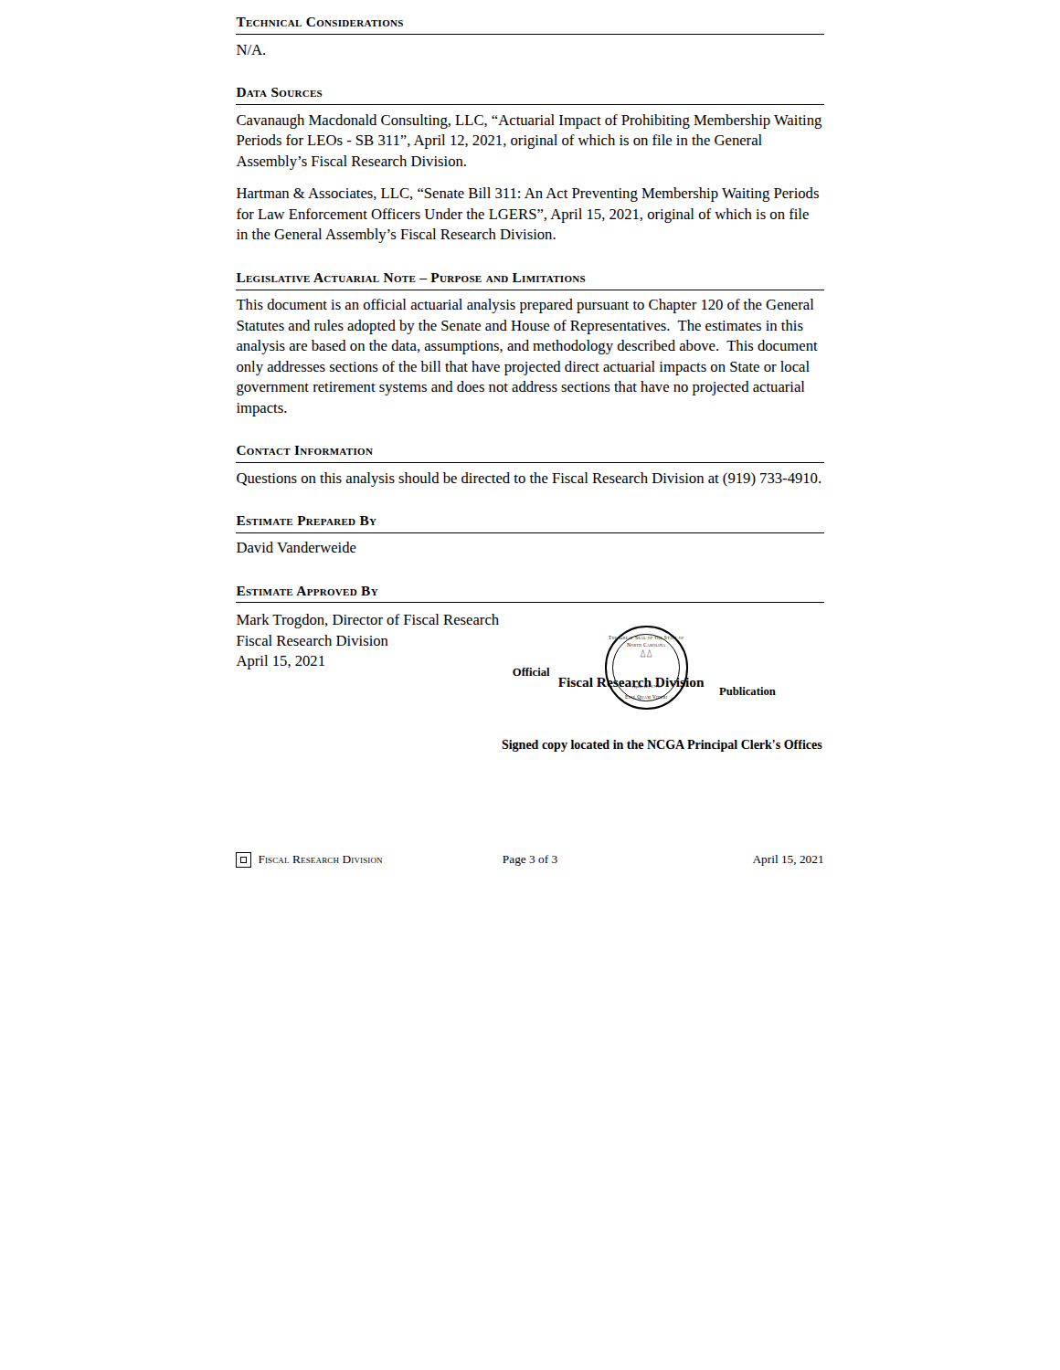Technical Considerations
N/A.
Data Sources
Cavanaugh Macdonald Consulting, LLC, “Actuarial Impact of Prohibiting Membership Waiting Periods for LEOs - SB 311”, April 12, 2021, original of which is on file in the General Assembly’s Fiscal Research Division.
Hartman & Associates, LLC, “Senate Bill 311: An Act Preventing Membership Waiting Periods for Law Enforcement Officers Under the LGERS”, April 15, 2021, original of which is on file in the General Assembly’s Fiscal Research Division.
Legislative Actuarial Note – Purpose and Limitations
This document is an official actuarial analysis prepared pursuant to Chapter 120 of the General Statutes and rules adopted by the Senate and House of Representatives. The estimates in this analysis are based on the data, assumptions, and methodology described above. This document only addresses sections of the bill that have projected direct actuarial impacts on State or local government retirement systems and does not address sections that have no projected actuarial impacts.
Contact Information
Questions on this analysis should be directed to the Fiscal Research Division at (919) 733-4910.
Estimate Prepared By
David Vanderweide
Estimate Approved By
Mark Trogdon, Director of Fiscal Research
Fiscal Research Division
April 15, 2021
The Great Seal of the State of North Carolina
△ △
April 12, 1776
Esse Quam Videri
Official
Fiscal Research Division
Publication
Signed copy located in the NCGA Principal Clerk's Offices
Fiscal Research Division
Page 3 of 3
April 15, 2021